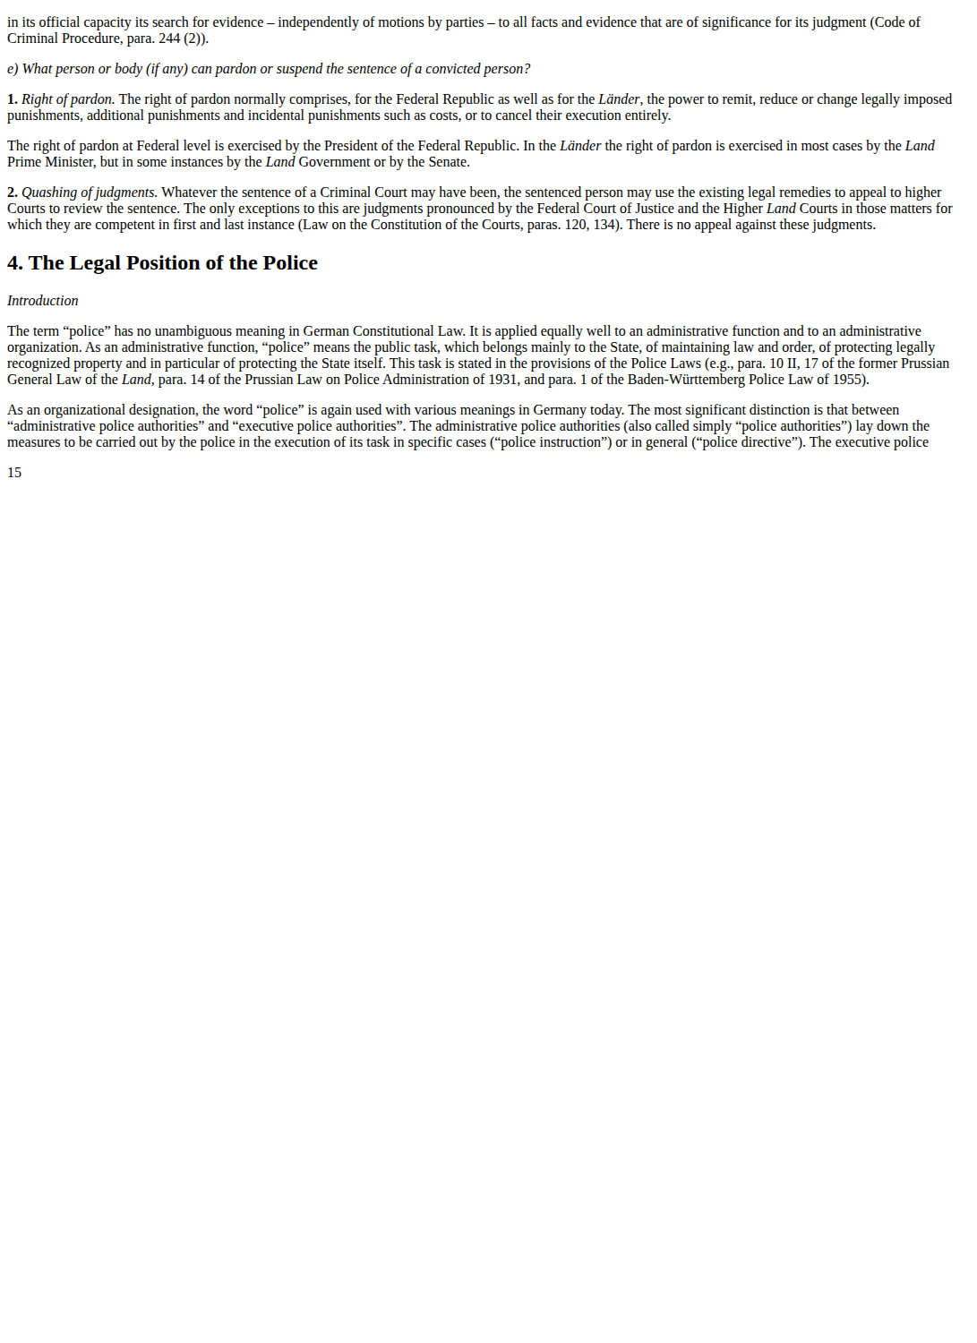in its official capacity its search for evidence – independently of motions by parties – to all facts and evidence that are of significance for its judgment (Code of Criminal Procedure, para. 244 (2)).
e) What person or body (if any) can pardon or suspend the sentence of a convicted person?
1. Right of pardon. The right of pardon normally comprises, for the Federal Republic as well as for the Länder, the power to remit, reduce or change legally imposed punishments, additional punishments and incidental punishments such as costs, or to cancel their execution entirely.
The right of pardon at Federal level is exercised by the President of the Federal Republic. In the Länder the right of pardon is exercised in most cases by the Land Prime Minister, but in some instances by the Land Government or by the Senate.
2. Quashing of judgments. Whatever the sentence of a Criminal Court may have been, the sentenced person may use the existing legal remedies to appeal to higher Courts to review the sentence. The only exceptions to this are judgments pronounced by the Federal Court of Justice and the Higher Land Courts in those matters for which they are competent in first and last instance (Law on the Constitution of the Courts, paras. 120, 134). There is no appeal against these judgments.
4. The Legal Position of the Police
Introduction
The term “police” has no unambiguous meaning in German Constitutional Law. It is applied equally well to an administrative function and to an administrative organization. As an administrative function, “police” means the public task, which belongs mainly to the State, of maintaining law and order, of protecting legally recognized property and in particular of protecting the State itself. This task is stated in the provisions of the Police Laws (e.g., para. 10 II, 17 of the former Prussian General Law of the Land, para. 14 of the Prussian Law on Police Administration of 1931, and para. 1 of the Baden-Württemberg Police Law of 1955).
As an organizational designation, the word “police” is again used with various meanings in Germany today. The most significant distinction is that between “administrative police authorities” and “executive police authorities”. The administrative police authorities (also called simply “police authorities”) lay down the measures to be carried out by the police in the execution of its task in specific cases (“police instruction”) or in general (“police directive”). The executive police
15